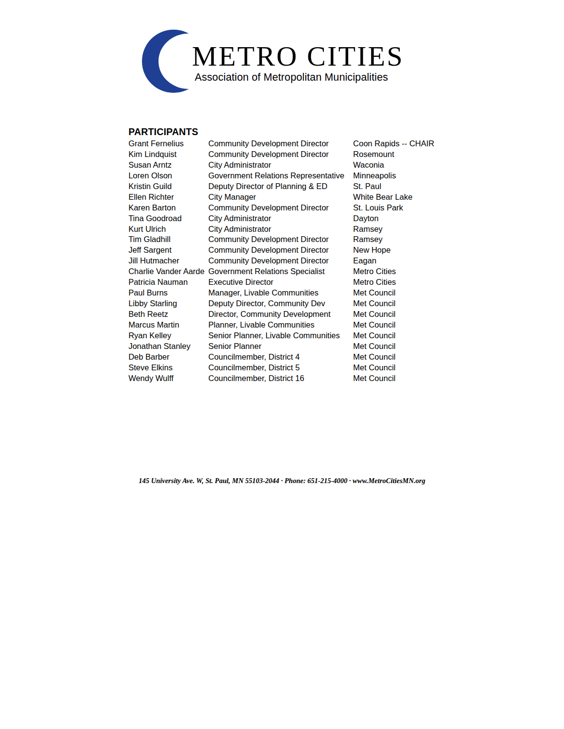METRO CITIES
Association of Metropolitan Municipalities
PARTICIPANTS
| Grant Fernelius | Community Development Director | Coon Rapids -- CHAIR |
| Kim Lindquist | Community Development Director | Rosemount |
| Susan Arntz | City Administrator | Waconia |
| Loren Olson | Government Relations Representative | Minneapolis |
| Kristin Guild | Deputy Director of Planning & ED | St. Paul |
| Ellen Richter | City Manager | White Bear Lake |
| Karen Barton | Community Development Director | St. Louis Park |
| Tina Goodroad | City Administrator | Dayton |
| Kurt Ulrich | City Administrator | Ramsey |
| Tim Gladhill | Community Development Director | Ramsey |
| Jeff Sargent | Community Development Director | New Hope |
| Jill Hutmacher | Community Development Director | Eagan |
| Charlie Vander Aarde | Government Relations Specialist | Metro Cities |
| Patricia Nauman | Executive Director | Metro Cities |
| Paul Burns | Manager, Livable Communities | Met Council |
| Libby Starling | Deputy Director, Community Dev | Met Council |
| Beth Reetz | Director, Community Development | Met Council |
| Marcus Martin | Planner, Livable Communities | Met Council |
| Ryan Kelley | Senior Planner, Livable Communities | Met Council |
| Jonathan Stanley | Senior Planner | Met Council |
| Deb Barber | Councilmember, District 4 | Met Council |
| Steve Elkins | Councilmember, District 5 | Met Council |
| Wendy Wulff | Councilmember, District 16 | Met Council |
145 University Ave. W, St. Paul, MN 55103-2044 · Phone: 651-215-4000 · www.MetroCitiesMN.org